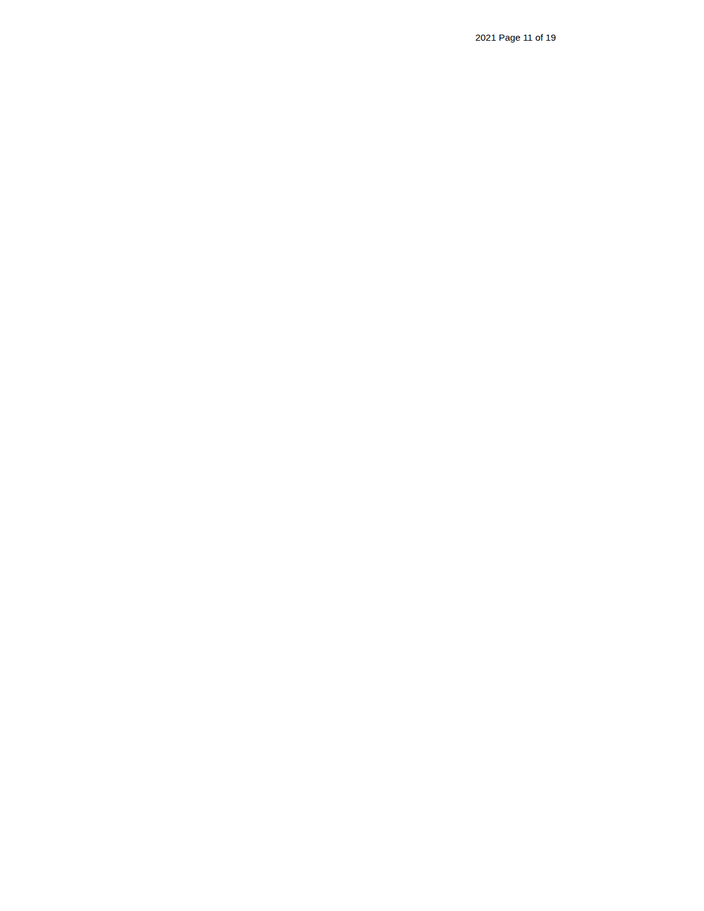2021 Page 11 of 19